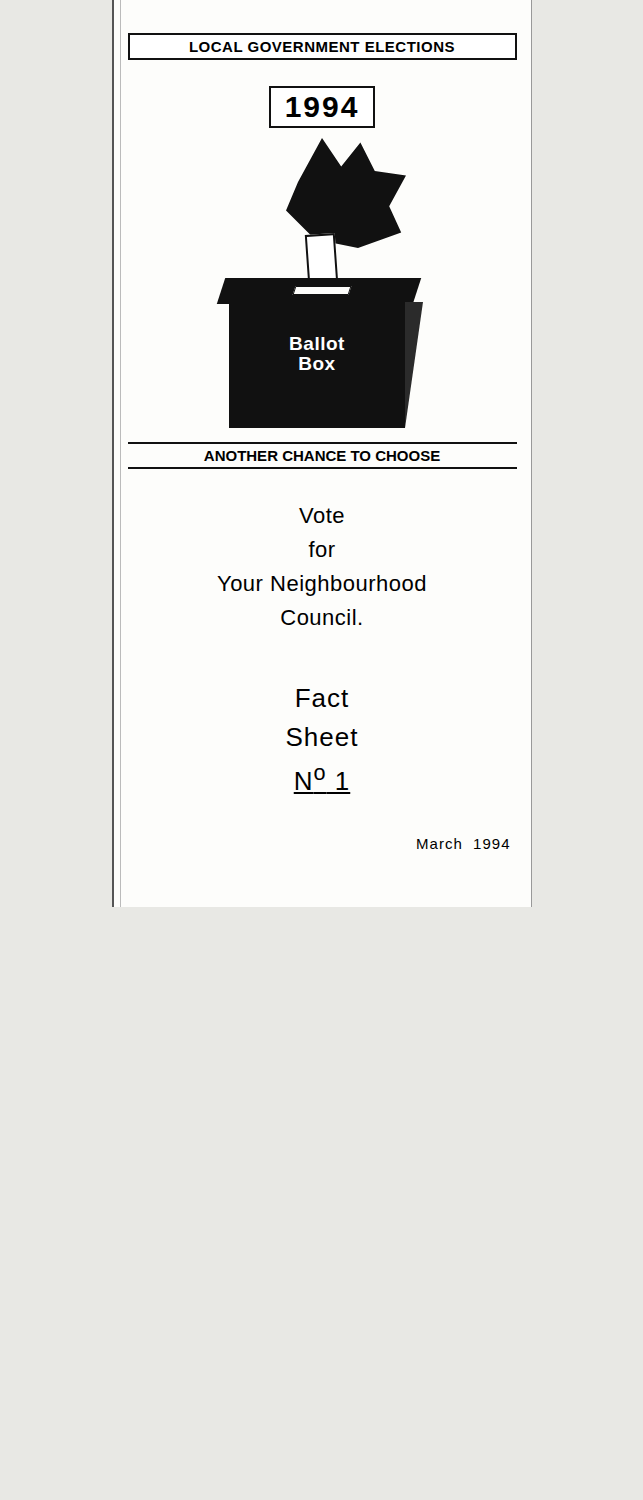Local Government Elections
1994
Ballot
Box
Another chance to choose
Vote for Your Neighbourhood Council.
Fact
Sheet
No 1
March 1994